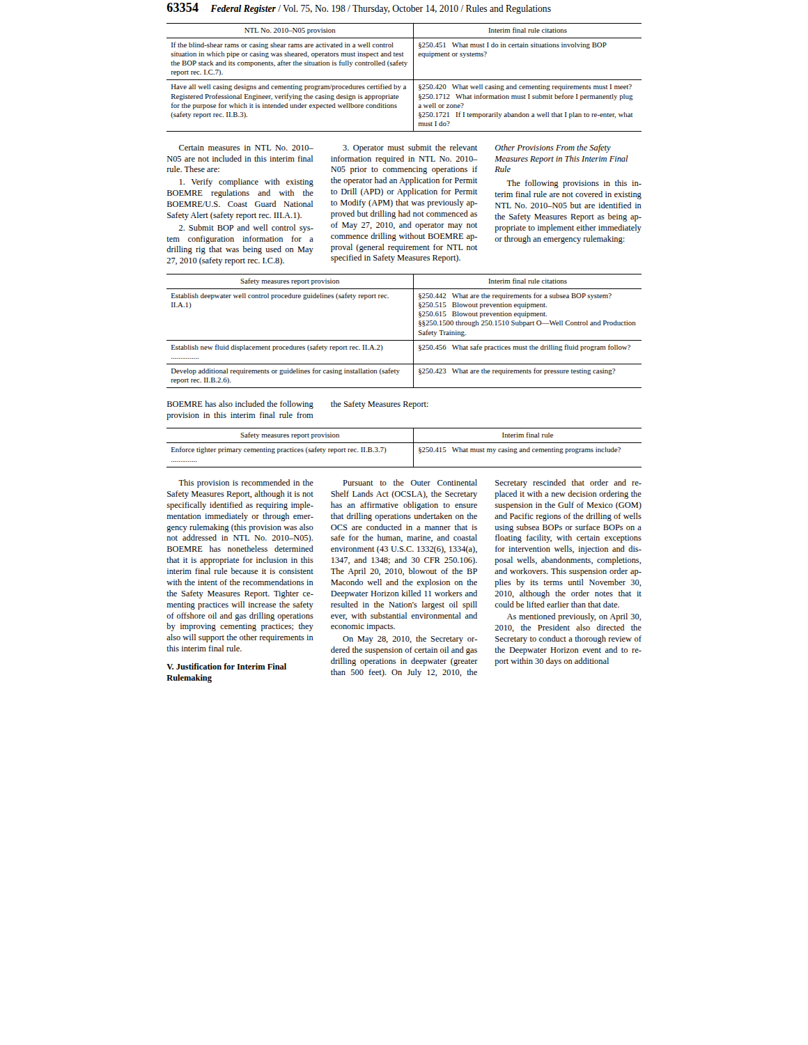63354 Federal Register / Vol. 75, No. 198 / Thursday, October 14, 2010 / Rules and Regulations
| NTL No. 2010–N05 provision | Interim final rule citations |
| --- | --- |
| If the blind-shear rams or casing shear rams are activated in a well control situation in which pipe or casing was sheared, operators must inspect and test the BOP stack and its components, after the situation is fully controlled (safety report rec. I.C.7). | 250.451 What must I do in certain situations involving BOP equipment or systems? |
| Have all well casing designs and cementing program/procedures certified by a Registered Professional Engineer, verifying the casing design is appropriate for the purpose for which it is intended under expected wellbore conditions (safety report rec. II.B.3). | 250.420 What well casing and cementing requirements must I meet? 250.1712 What information must I submit before I permanently plug a well or zone? 250.1721 If I temporarily abandon a well that I plan to re-enter, what must I do? |
Certain measures in NTL No. 2010–N05 are not included in this interim final rule. These are:
1. Verify compliance with existing BOEMRE regulations and with the BOEMRE/U.S. Coast Guard National Safety Alert (safety report rec. III.A.1).
2. Submit BOP and well control system configuration information for a drilling rig that was being used on May 27, 2010 (safety report rec. I.C.8).
3. Operator must submit the relevant information required in NTL No. 2010–N05 prior to commencing operations if the operator had an Application for Permit to Drill (APD) or Application for Permit to Modify (APM) that was previously approved but drilling had not commenced as of May 27, 2010, and operator may not commence drilling without BOEMRE approval (general requirement for NTL not specified in Safety Measures Report).
Other Provisions From the Safety Measures Report in This Interim Final Rule
The following provisions in this interim final rule are not covered in existing NTL No. 2010–N05 but are identified in the Safety Measures Report as being appropriate to implement either immediately or through an emergency rulemaking:
| Safety measures report provision | Interim final rule citations |
| --- | --- |
| Establish deepwater well control procedure guidelines (safety report rec. II.A.1) | 250.442 What are the requirements for a subsea BOP system? 250.515 Blowout prevention equipment. 250.615 Blowout prevention equipment. 250.1500 through 250.1510 Subpart O—Well Control and Production Safety Training. |
| Establish new fluid displacement procedures (safety report rec. II.A.2) ............... | 250.456 What safe practices must the drilling fluid program follow? |
| Develop additional requirements or guidelines for casing installation (safety report rec. II.B.2.6). | 250.423 What are the requirements for pressure testing casing? |
BOEMRE has also included the following provision in this interim final rule from the Safety Measures Report:
| Safety measures report provision | Interim final rule |
| --- | --- |
| Enforce tighter primary cementing practices (safety report rec. II.B.3.7) .............. | 250.415 What must my casing and cementing programs include? |
This provision is recommended in the Safety Measures Report, although it is not specifically identified as requiring implementation immediately or through emergency rulemaking (this provision was also not addressed in NTL No. 2010–N05). BOEMRE has nonetheless determined that it is appropriate for inclusion in this interim final rule because it is consistent with the intent of the recommendations in the Safety Measures Report. Tighter cementing practices will increase the safety of offshore oil and gas drilling operations by improving cementing practices; they also will support the other requirements in this interim final rule.
V. Justification for Interim Final Rulemaking
Pursuant to the Outer Continental Shelf Lands Act (OCSLA), the Secretary has an affirmative obligation to ensure that drilling operations undertaken on the OCS are conducted in a manner that is safe for the human, marine, and coastal environment (43 U.S.C. 1332(6), 1334(a), 1347, and 1348; and 30 CFR 250.106). The April 20, 2010, blowout of the BP Macondo well and the explosion on the Deepwater Horizon killed 11 workers and resulted in the Nation's largest oil spill ever, with substantial environmental and economic impacts.
On May 28, 2010, the Secretary ordered the suspension of certain oil and gas drilling operations in deepwater (greater than 500 feet). On July 12, 2010, the Secretary rescinded that order and replaced it with a new decision ordering the suspension in the Gulf of Mexico (GOM) and Pacific regions of the drilling of wells using subsea BOPs or surface BOPs on a floating facility, with certain exceptions for intervention wells, injection and disposal wells, abandonments, completions, and workovers. This suspension order applies by its terms until November 30, 2010, although the order notes that it could be lifted earlier than that date.
As mentioned previously, on April 30, 2010, the President also directed the Secretary to conduct a thorough review of the Deepwater Horizon event and to report within 30 days on additional